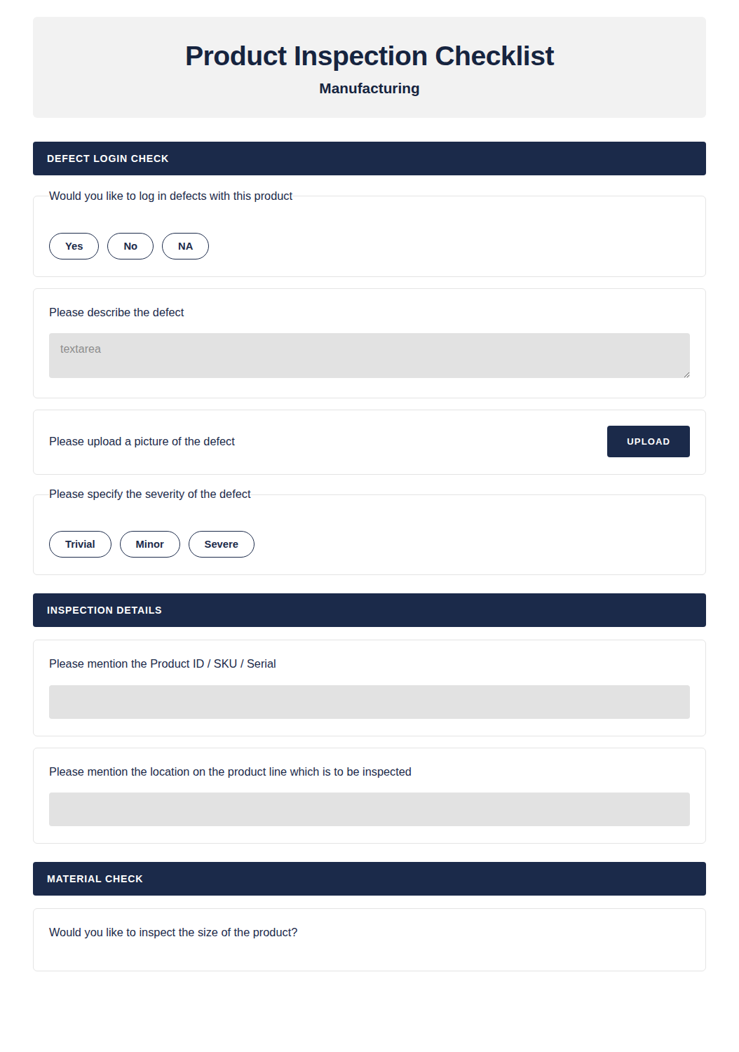Product Inspection Checklist
Manufacturing
Defect Login Check
Would you like to log in defects with this product
Yes No NA
Please describe the defect
Please upload a picture of the defect Upload
Please specify the severity of the defect
Trivial Minor Severe
Inspection Details
Please mention the Product ID / SKU / Serial
Please mention the location on the product line which is to be inspected
Material Check
Would you like to inspect the size of the product?